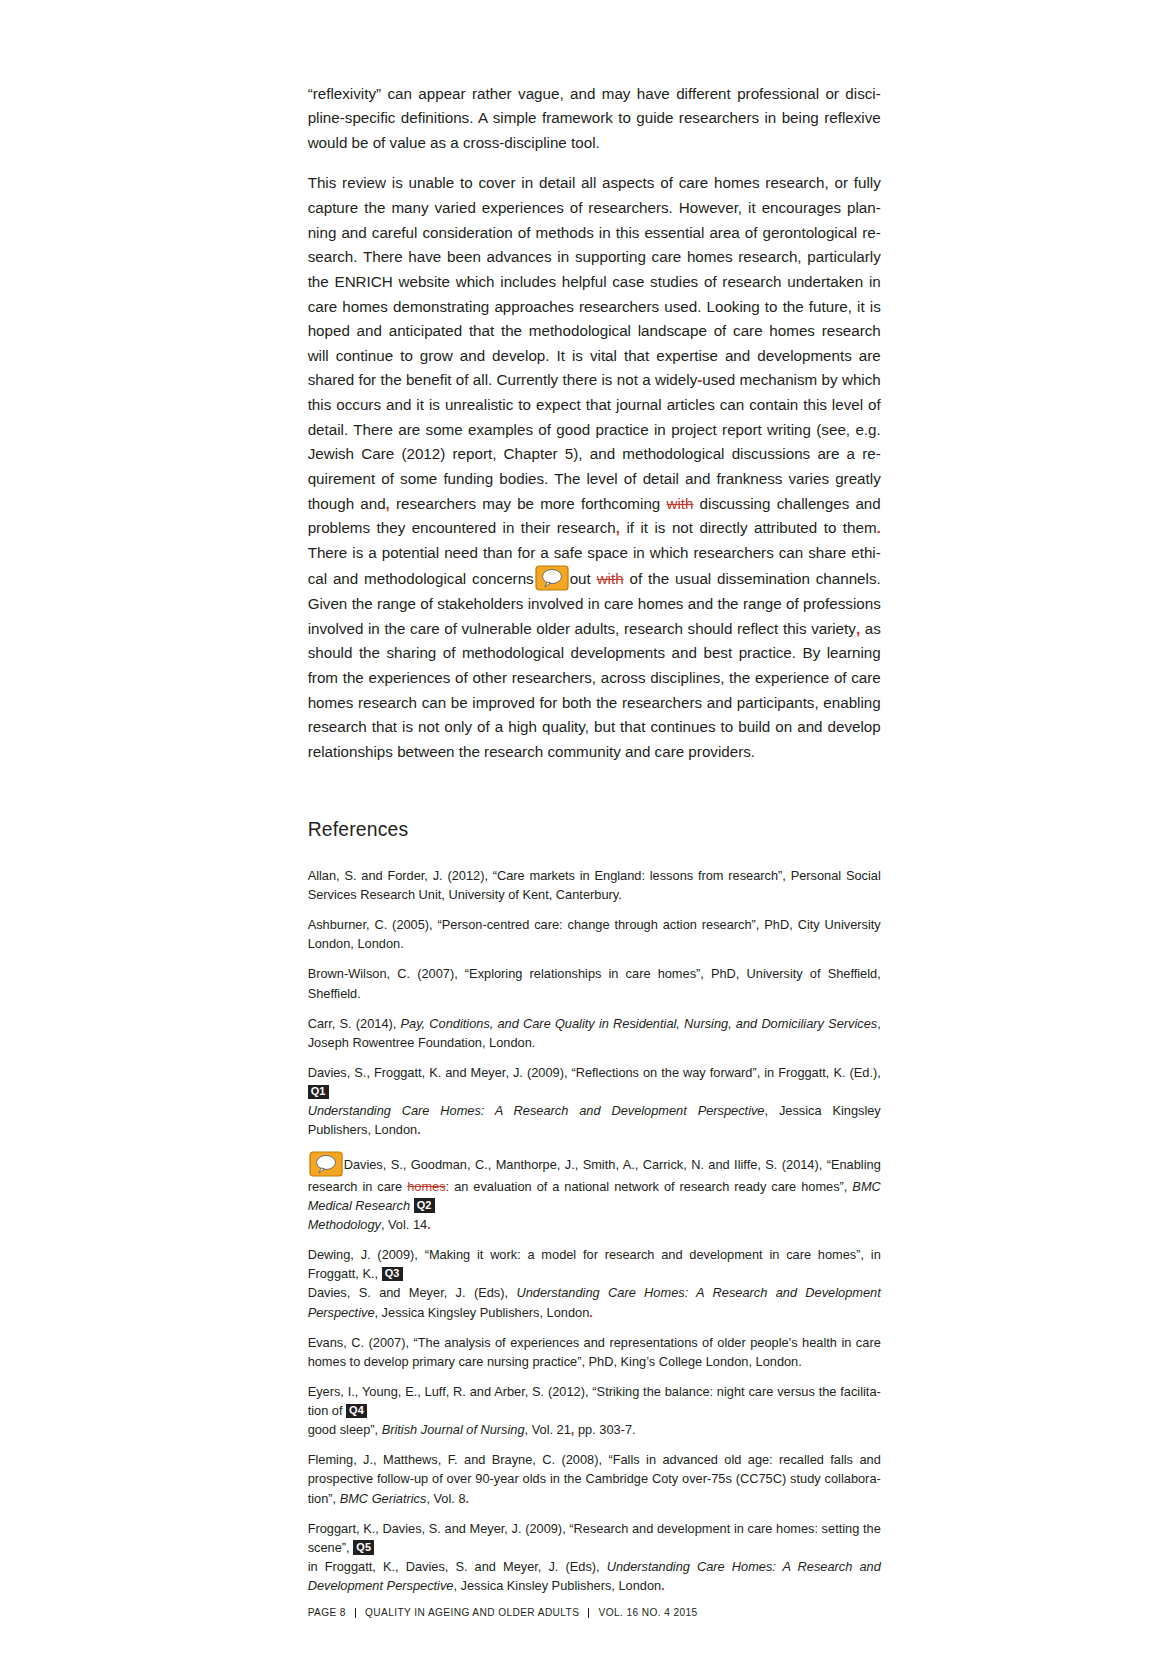“reflexivity” can appear rather vague, and may have different professional or discipline-specific definitions. A simple framework to guide researchers in being reflexive would be of value as a cross-discipline tool.
This review is unable to cover in detail all aspects of care homes research, or fully capture the many varied experiences of researchers. However, it encourages planning and careful consideration of methods in this essential area of gerontological research. There have been advances in supporting care homes research, particularly the ENRICH website which includes helpful case studies of research undertaken in care homes demonstrating approaches researchers used. Looking to the future, it is hoped and anticipated that the methodological landscape of care homes research will continue to grow and develop. It is vital that expertise and developments are shared for the benefit of all. Currently there is not a widely-used mechanism by which this occurs and it is unrealistic to expect that journal articles can contain this level of detail. There are some examples of good practice in project report writing (see, e.g. Jewish Care (2012) report, Chapter 5), and methodological discussions are a requirement of some funding bodies. The level of detail and frankness varies greatly though and, researchers may be more forthcoming with discussing challenges and problems they encountered in their research, if it is not directly attributed to them. There is a potential need than for a safe space in which researchers can share ethical and methodological concerns out with of the usual dissemination channels. Given the range of stakeholders involved in care homes and the range of professions involved in the care of vulnerable older adults, research should reflect this variety, as should the sharing of methodological developments and best practice. By learning from the experiences of other researchers, across disciplines, the experience of care homes research can be improved for both the researchers and participants, enabling research that is not only of a high quality, but that continues to build on and develop relationships between the research community and care providers.
References
Allan, S. and Forder, J. (2012), “Care markets in England: lessons from research”, Personal Social Services Research Unit, University of Kent, Canterbury.
Ashburner, C. (2005), “Person-centred care: change through action research”, PhD, City University London, London.
Brown-Wilson, C. (2007), “Exploring relationships in care homes”, PhD, University of Sheffield, Sheffield.
Carr, S. (2014), Pay, Conditions, and Care Quality in Residential, Nursing, and Domiciliary Services, Joseph Rowentree Foundation, London.
Davies, S., Froggatt, K. and Meyer, J. (2009), “Reflections on the way forward”, in Froggatt, K. (Ed.), Q1
Understanding Care Homes: A Research and Development Perspective, Jessica Kingsley Publishers, London.
Davies, S., Goodman, C., Manthorpe, J., Smith, A., Carrick, N. and Iliffe, S. (2014), “Enabling research in care homes: an evaluation of a national network of research ready care homes”, BMC Medical Research Q2
Methodology, Vol. 14.
Dewing, J. (2009), “Making it work: a model for research and development in care homes”, in Froggatt, K., Q3
Davies, S. and Meyer, J. (Eds), Understanding Care Homes: A Research and Development Perspective, Jessica Kingsley Publishers, London.
Evans, C. (2007), “The analysis of experiences and representations of older people’s health in care homes to develop primary care nursing practice”, PhD, King’s College London, London.
Eyers, I., Young, E., Luff, R. and Arber, S. (2012), “Striking the balance: night care versus the facilitation of Q4
good sleep”, British Journal of Nursing, Vol. 21, pp. 303-7.
Fleming, J., Matthews, F. and Brayne, C. (2008), “Falls in advanced old age: recalled falls and prospective follow-up of over 90-year olds in the Cambridge Coty over-75s (CC75C) study collaboration”, BMC Geriatrics, Vol. 8.
Froggart, K., Davies, S. and Meyer, J. (2009), “Research and development in care homes: setting the scene”, Q5
in Froggatt, K., Davies, S. and Meyer, J. (Eds), Understanding Care Homes: A Research and Development Perspective, Jessica Kinsley Publishers, London.
PAGE 8 QUALITY IN AGEING AND OLDER ADULTS VOL. 16 NO. 4 2015